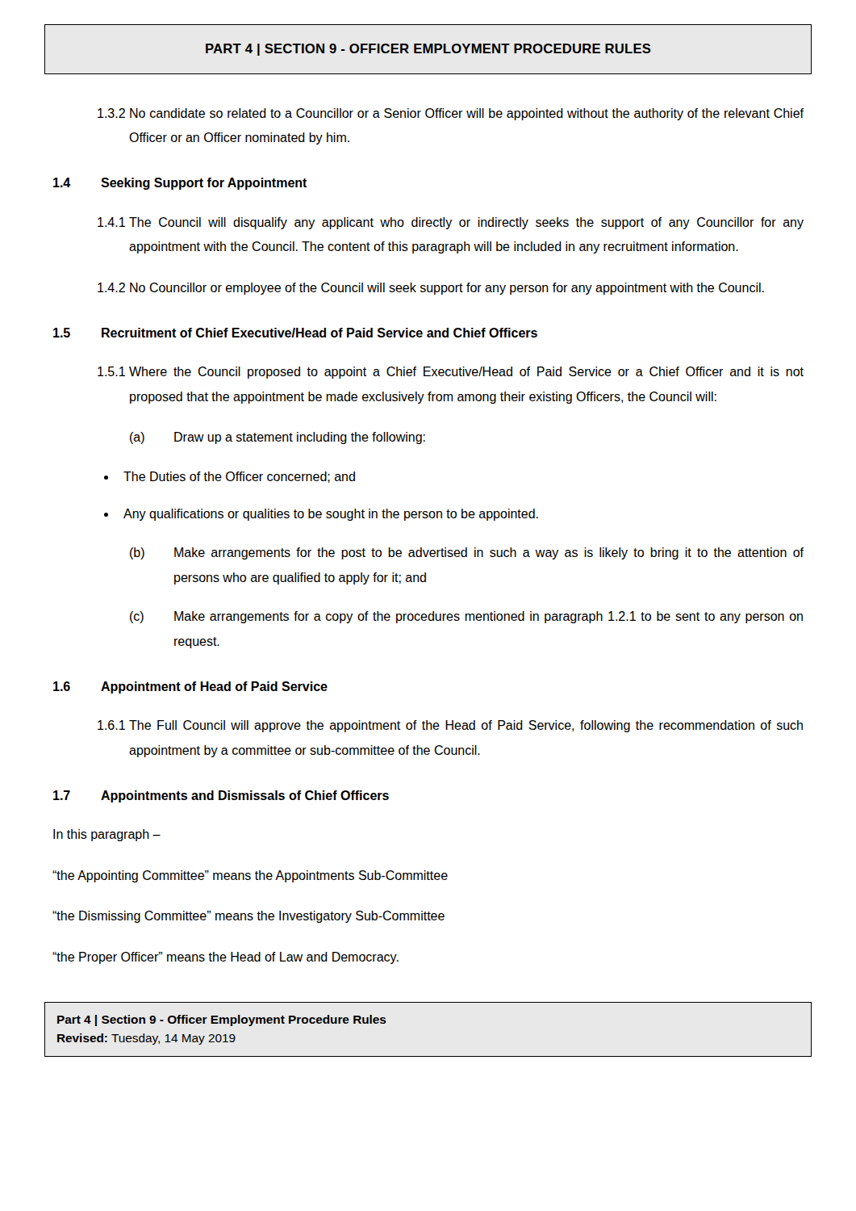PART 4 | SECTION 9 - OFFICER EMPLOYMENT PROCEDURE RULES
1.3.2
No candidate so related to a Councillor or a Senior Officer will be appointed without the authority of the relevant Chief Officer or an Officer nominated by him.
1.4
Seeking Support for Appointment
1.4.1
The Council will disqualify any applicant who directly or indirectly seeks the support of any Councillor for any appointment with the Council. The content of this paragraph will be included in any recruitment information.
1.4.2
No Councillor or employee of the Council will seek support for any person for any appointment with the Council.
1.5
Recruitment of Chief Executive/Head of Paid Service and Chief Officers
1.5.1
Where the Council proposed to appoint a Chief Executive/Head of Paid Service or a Chief Officer and it is not proposed that the appointment be made exclusively from among their existing Officers, the Council will:
(a)
Draw up a statement including the following:
The Duties of the Officer concerned; and
Any qualifications or qualities to be sought in the person to be appointed.
(b)
Make arrangements for the post to be advertised in such a way as is likely to bring it to the attention of persons who are qualified to apply for it; and
(c)
Make arrangements for a copy of the procedures mentioned in paragraph 1.2.1 to be sent to any person on request.
1.6
Appointment of Head of Paid Service
1.6.1
The Full Council will approve the appointment of the Head of Paid Service, following the recommendation of such appointment by a committee or sub-committee of the Council.
1.7
Appointments and Dismissals of Chief Officers
In this paragraph –
“the Appointing Committee” means the Appointments Sub-Committee
“the Dismissing Committee” means the Investigatory Sub-Committee
“the Proper Officer” means the Head of Law and Democracy.
Part 4 | Section 9 - Officer Employment Procedure Rules
Revised: Tuesday, 14 May 2019